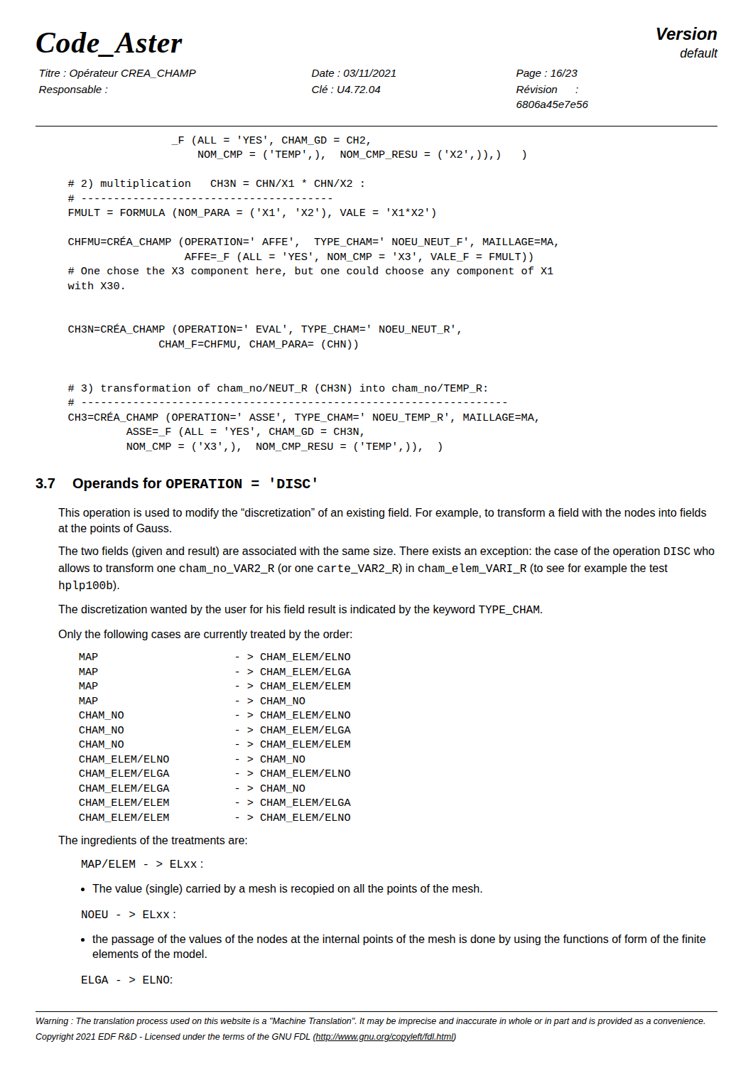Version default
Code_Aster
| Titre : Opérateur CREA_CHAMP | Date : 03/11/2021 | Page : 16/23 |
| Responsable : | Clé : U4.72.04 | Révision : 6806a45e7e56 |
                _F (ALL = 'YES', CHAM_GD = CH2,
                    NOM_CMP = ('TEMP',),  NOM_CMP_RESU = ('X2',)),)   )

# 2) multiplication   CH3N = CHN/X1 * CHN/X2 :
# ---------------------------------------
FMULT = FORMULA (NOM_PARA = ('X1', 'X2'), VALE = 'X1*X2')

CHFMU=CRÉA_CHAMP (OPERATION=' AFFE',  TYPE_CHAM=' NOEU_NEUT_F', MAILLAGE=MA,
                  AFFE=_F (ALL = 'YES', NOM_CMP = 'X3', VALE_F = FMULT))
# One chose the X3 component here, but one could choose any component of X1
with X30.


CH3N=CRÉA_CHAMP (OPERATION=' EVAL', TYPE_CHAM=' NOEU_NEUT_R',
              CHAM_F=CHFMU, CHAM_PARA= (CHN))


# 3) transformation of cham_no/NEUT_R (CH3N) into cham_no/TEMP_R:
# ------------------------------------------------------------------
CH3=CRÉA_CHAMP (OPERATION=' ASSE', TYPE_CHAM=' NOEU_TEMP_R', MAILLAGE=MA,
         ASSE=_F (ALL = 'YES', CHAM_GD = CH3N,
         NOM_CMP = ('X3',),  NOM_CMP_RESU = ('TEMP',)),  )
3.7 Operands for OPERATION = 'DISC'
This operation is used to modify the “discretization” of an existing field. For example, to transform a field with the nodes into fields at the points of Gauss.
The two fields (given and result) are associated with the same size. There exists an exception: the case of the operation DISC who allows to transform one cham_no_VAR2_R (or one carte_VAR2_R) in cham_elem_VARI_R (to see for example the test hplp100b).
The discretization wanted by the user for his field result is indicated by the keyword TYPE_CHAM.
Only the following cases are currently treated by the order:
MAP - > CHAM_ELEM/ELNO MAP - > CHAM_ELEM/ELGA MAP - > CHAM_ELEM/ELEM MAP - > CHAM_NO CHAM_NO - > CHAM_ELEM/ELNO CHAM_NO - > CHAM_ELEM/ELGA CHAM_NO - > CHAM_ELEM/ELEM CHAM_ELEM/ELNO - > CHAM_NO CHAM_ELEM/ELGA - > CHAM_ELEM/ELNO CHAM_ELEM/ELGA - > CHAM_NO CHAM_ELEM/ELEM - > CHAM_ELEM/ELGA CHAM_ELEM/ELEM - > CHAM_ELEM/ELNO
The ingredients of the treatments are:
MAP/ELEM - > ELxx :
The value (single) carried by a mesh is recopied on all the points of the mesh.
NOEU - > ELxx :
the passage of the values of the nodes at the internal points of the mesh is done by using the functions of form of the finite elements of the model.
ELGA - > ELNO:
Warning : The translation process used on this website is a "Machine Translation". It may be imprecise and inaccurate in whole or in part and is provided as a convenience.
Copyright 2021 EDF R&D - Licensed under the terms of the GNU FDL (http://www.gnu.org/copyleft/fdl.html)